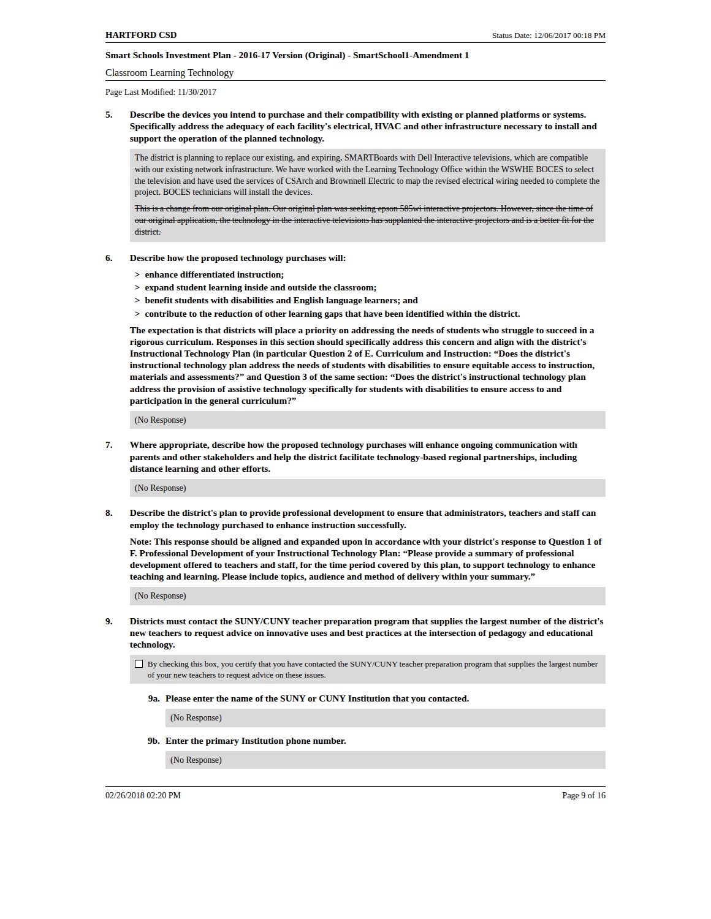HARTFORD CSD Status Date: 12/06/2017 00:18 PM
Smart Schools Investment Plan - 2016-17 Version (Original) - SmartSchool1-Amendment 1
Classroom Learning Technology
Page Last Modified: 11/30/2017
5.
Describe the devices you intend to purchase and their compatibility with existing or planned platforms or systems. Specifically address the adequacy of each facility's electrical, HVAC and other infrastructure necessary to install and support the operation of the planned technology.
The district is planning to replace our existing, and expiring, SMARTBoards with Dell Interactive televisions, which are compatible with our existing network infrastructure. We have worked with the Learning Technology Office within the WSWHE BOCES to select the television and have used the services of CSArch and Brownnell Electric to map the revised electrical wiring needed to complete the project. BOCES technicians will install the devices.
This is a change from our original plan. Our original plan was seeking epson 585wi interactive projectors. However, since the time of our original application, the technology in the interactive televisions has supplanted the interactive projectors and is a better fit for the district.
6.
Describe how the proposed technology purchases will:
enhance differentiated instruction;
expand student learning inside and outside the classroom;
benefit students with disabilities and English language learners; and
contribute to the reduction of other learning gaps that have been identified within the district.
The expectation is that districts will place a priority on addressing the needs of students who struggle to succeed in a rigorous curriculum. Responses in this section should specifically address this concern and align with the district's Instructional Technology Plan (in particular Question 2 of E. Curriculum and Instruction: “Does the district's instructional technology plan address the needs of students with disabilities to ensure equitable access to instruction, materials and assessments?” and Question 3 of the same section: “Does the district's instructional technology plan address the provision of assistive technology specifically for students with disabilities to ensure access to and participation in the general curriculum?”
(No Response)
7.
Where appropriate, describe how the proposed technology purchases will enhance ongoing communication with parents and other stakeholders and help the district facilitate technology-based regional partnerships, including distance learning and other efforts.
(No Response)
8.
Describe the district's plan to provide professional development to ensure that administrators, teachers and staff can employ the technology purchased to enhance instruction successfully.
Note: This response should be aligned and expanded upon in accordance with your district's response to Question 1 of F. Professional Development of your Instructional Technology Plan: “Please provide a summary of professional development offered to teachers and staff, for the time period covered by this plan, to support technology to enhance teaching and learning. Please include topics, audience and method of delivery within your summary.”
(No Response)
9.
Districts must contact the SUNY/CUNY teacher preparation program that supplies the largest number of the district's new teachers to request advice on innovative uses and best practices at the intersection of pedagogy and educational technology.
By checking this box, you certify that you have contacted the SUNY/CUNY teacher preparation program that supplies the largest number of your new teachers to request advice on these issues.
9a.
Please enter the name of the SUNY or CUNY Institution that you contacted.
(No Response)
9b.
Enter the primary Institution phone number.
(No Response)
02/26/2018 02:20 PM Page 9 of 16